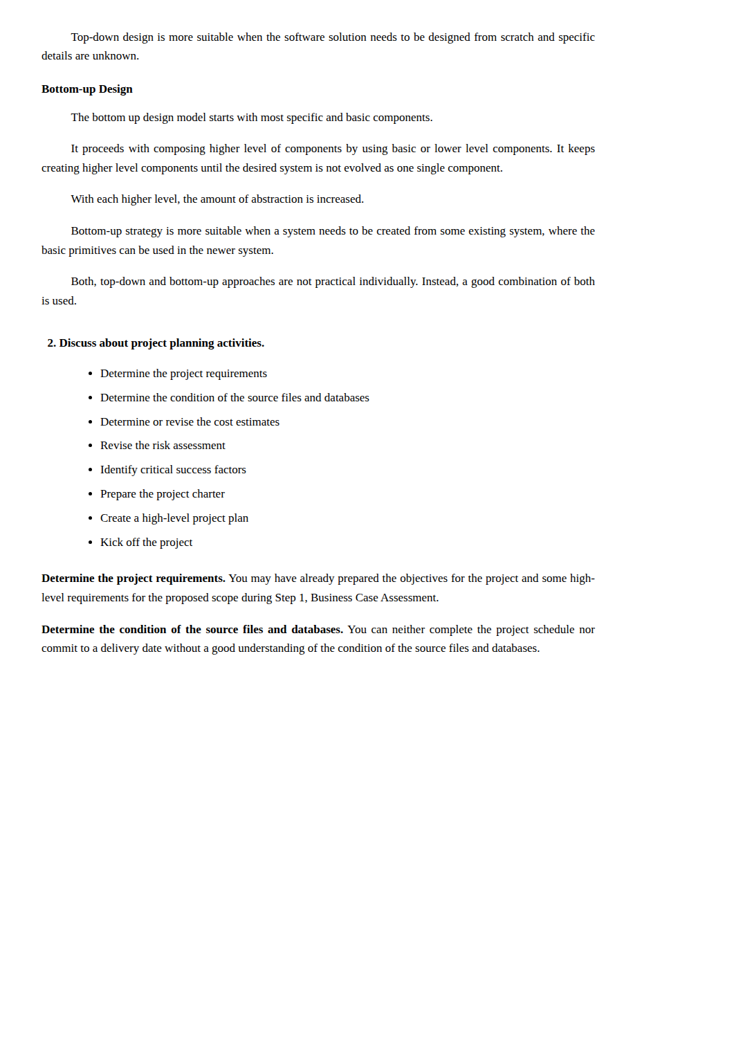Top-down design is more suitable when the software solution needs to be designed from scratch and specific details are unknown.
Bottom-up Design
The bottom up design model starts with most specific and basic components.
It proceeds with composing higher level of components by using basic or lower level components. It keeps creating higher level components until the desired system is not evolved as one single component.
With each higher level, the amount of abstraction is increased.
Bottom-up strategy is more suitable when a system needs to be created from some existing system, where the basic primitives can be used in the newer system.
Both, top-down and bottom-up approaches are not practical individually. Instead, a good combination of both is used.
Discuss about project planning activities.
Determine the project requirements
Determine the condition of the source files and databases
Determine or revise the cost estimates
Revise the risk assessment
Identify critical success factors
Prepare the project charter
Create a high-level project plan
Kick off the project
Determine the project requirements. You may have already prepared the objectives for the project and some high-level requirements for the proposed scope during Step 1, Business Case Assessment.
Determine the condition of the source files and databases. You can neither complete the project schedule nor commit to a delivery date without a good understanding of the condition of the source files and databases.